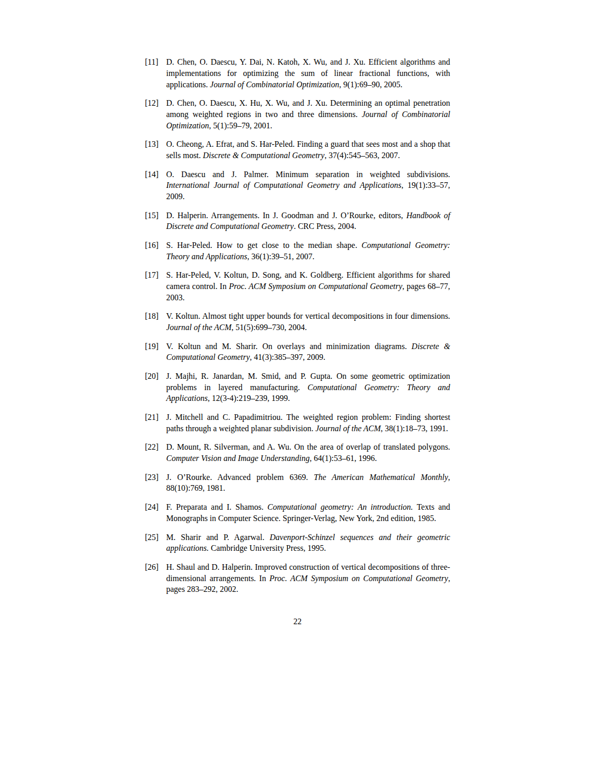[11] D. Chen, O. Daescu, Y. Dai, N. Katoh, X. Wu, and J. Xu. Efficient algorithms and implementations for optimizing the sum of linear fractional functions, with applications. Journal of Combinatorial Optimization, 9(1):69–90, 2005.
[12] D. Chen, O. Daescu, X. Hu, X. Wu, and J. Xu. Determining an optimal penetration among weighted regions in two and three dimensions. Journal of Combinatorial Optimization, 5(1):59–79, 2001.
[13] O. Cheong, A. Efrat, and S. Har-Peled. Finding a guard that sees most and a shop that sells most. Discrete & Computational Geometry, 37(4):545–563, 2007.
[14] O. Daescu and J. Palmer. Minimum separation in weighted subdivisions. International Journal of Computational Geometry and Applications, 19(1):33–57, 2009.
[15] D. Halperin. Arrangements. In J. Goodman and J. O’Rourke, editors, Handbook of Discrete and Computational Geometry. CRC Press, 2004.
[16] S. Har-Peled. How to get close to the median shape. Computational Geometry: Theory and Applications, 36(1):39–51, 2007.
[17] S. Har-Peled, V. Koltun, D. Song, and K. Goldberg. Efficient algorithms for shared camera control. In Proc. ACM Symposium on Computational Geometry, pages 68–77, 2003.
[18] V. Koltun. Almost tight upper bounds for vertical decompositions in four dimensions. Journal of the ACM, 51(5):699–730, 2004.
[19] V. Koltun and M. Sharir. On overlays and minimization diagrams. Discrete & Computational Geometry, 41(3):385–397, 2009.
[20] J. Majhi, R. Janardan, M. Smid, and P. Gupta. On some geometric optimization problems in layered manufacturing. Computational Geometry: Theory and Applications, 12(3-4):219–239, 1999.
[21] J. Mitchell and C. Papadimitriou. The weighted region problem: Finding shortest paths through a weighted planar subdivision. Journal of the ACM, 38(1):18–73, 1991.
[22] D. Mount, R. Silverman, and A. Wu. On the area of overlap of translated polygons. Computer Vision and Image Understanding, 64(1):53–61, 1996.
[23] J. O’Rourke. Advanced problem 6369. The American Mathematical Monthly, 88(10):769, 1981.
[24] F. Preparata and I. Shamos. Computational geometry: An introduction. Texts and Monographs in Computer Science. Springer-Verlag, New York, 2nd edition, 1985.
[25] M. Sharir and P. Agarwal. Davenport-Schinzel sequences and their geometric applications. Cambridge University Press, 1995.
[26] H. Shaul and D. Halperin. Improved construction of vertical decompositions of three-dimensional arrangements. In Proc. ACM Symposium on Computational Geometry, pages 283–292, 2002.
22